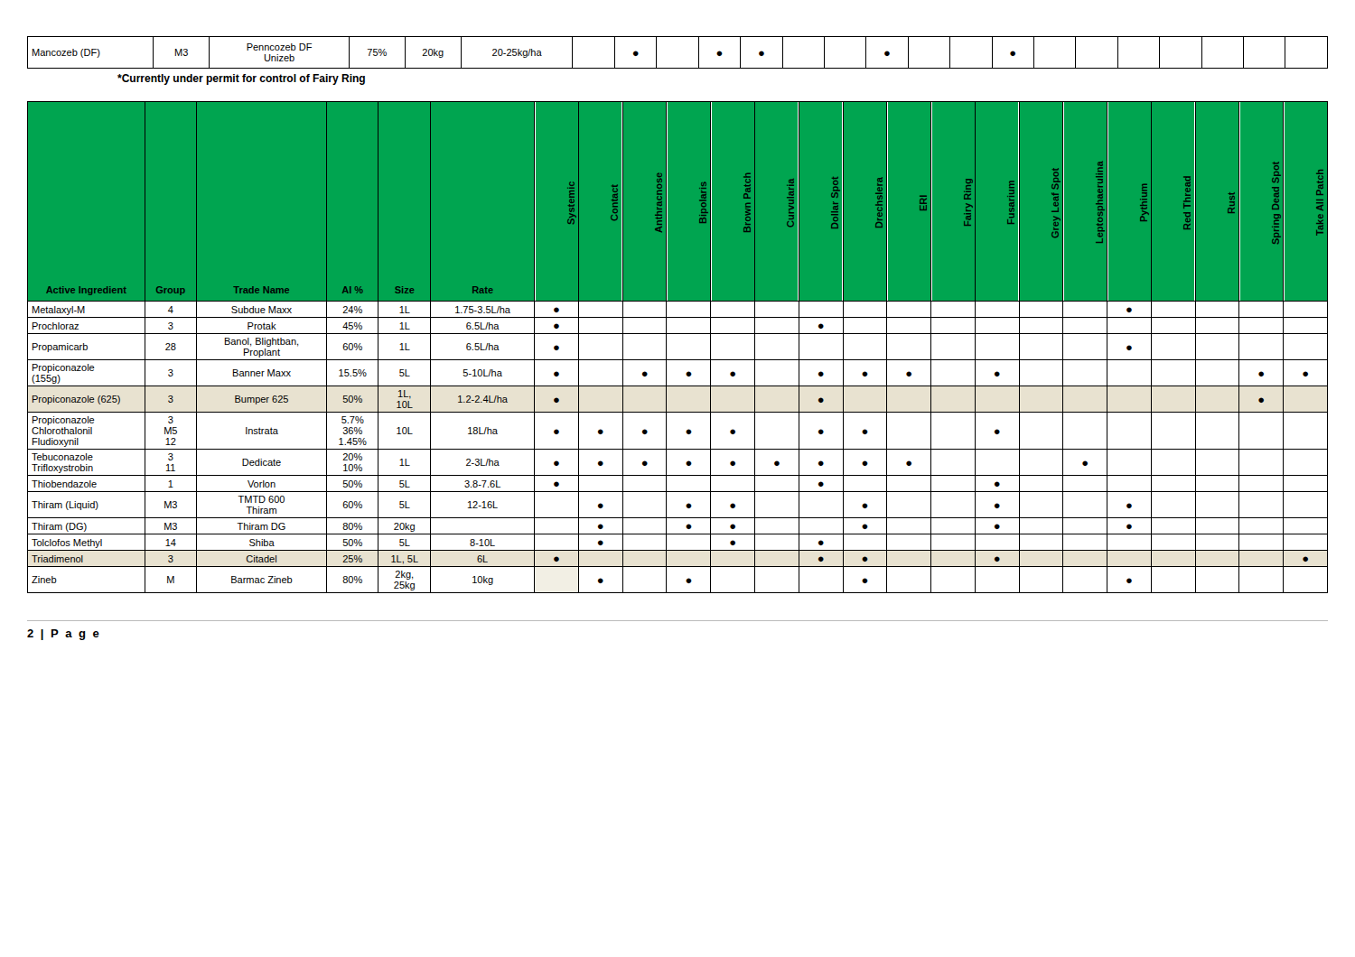| Mancozeb (DF) | M3 | Penncozeb DF Unizeb | 75% | 20kg | 20-25kg/ha | | ● | | ● | ● | | | ● | | | ● | | | | | | | |
*Currently under permit for control of Fairy Ring
| Active Ingredient | Group | Trade Name | AI % | Size | Rate | Systemic | Contact | Anthracnose | Bipolaris | Brown Patch | Curvularia | Dollar Spot | Drechslera | ERI | Fairy Ring | Fusarium | Grey Leaf Spot | Leptosphaerulina | Pythium | Red Thread | Rust | Spring Dead Spot | Take All Patch |
| --- | --- | --- | --- | --- | --- | --- | --- | --- | --- | --- | --- | --- | --- | --- | --- | --- | --- | --- | --- | --- | --- | --- | --- |
| Metalaxyl-M | 4 | Subdue Maxx | 24% | 1L | 1.75-3.5L/ha | ● | | | | | | | | | | | | | ● | | | | |
| Prochloraz | 3 | Protak | 45% | 1L | 6.5L/ha | ● | | | | | | ● | | | | | | | | | | | |
| Propamicarb | 28 | Banol, Blightban, Proplant | 60% | 1L | 6.5L/ha | ● | | | | | | | | | | | | | ● | | | | |
| Propiconazole (155g) | 3 | Banner Maxx | 15.5% | 5L | 5-10L/ha | ● | | ● | ● | ● | | ● | ● | ● | | ● | | | | | | ● | ● |
| Propiconazole (625) | 3 | Bumper 625 | 50% | 1L, 10L | 1.2-2.4L/ha | ● | | | | | | ● | | | | | | | | | | ● | |
| Propiconazole Chlorothalonil Fludioxynil | 3 M5 12 | Instrata | 5.7% 36% 1.45% | 10L | 18L/ha | ● | ● | ● | ● | ● | | ● | ● | | | ● | | | | | | | |
| Tebuconazole Trifloxystrobin | 3 11 | Dedicate | 20% 10% | 1L | 2-3L/ha | ● | ● | ● | ● | ● | ● | ● | ● | ● | | | | ● | | | | | |
| Thiobendazole | 1 | Vorlon | 50% | 5L | 3.8-7.6L | ● | | | | | | ● | | | | ● | | | | | | | |
| Thiram (Liquid) | M3 | TMTD 600 Thiram | 60% | 5L | 12-16L | | ● | | ● | ● | | | ● | | | ● | | | ● | | | | |
| Thiram (DG) | M3 | Thiram DG | 80% | 20kg | | | ● | | ● | ● | | | ● | | | ● | | | ● | | | | |
| Tolclofos Methyl | 14 | Shiba | 50% | 5L | 8-10L | | ● | | | ● | | ● | | | | | | | | | | | |
| Triadimenol | 3 | Citadel | 25% | 1L, 5L | 6L | ● | | | | | | ● | ● | | | ● | | | | | | | ● |
| Zineb | M | Barmac Zineb | 80% | 2kg, 25kg | 10kg | | ● | | ● | | | | ● | | | | | | ● | | | | |
2 | P a g e